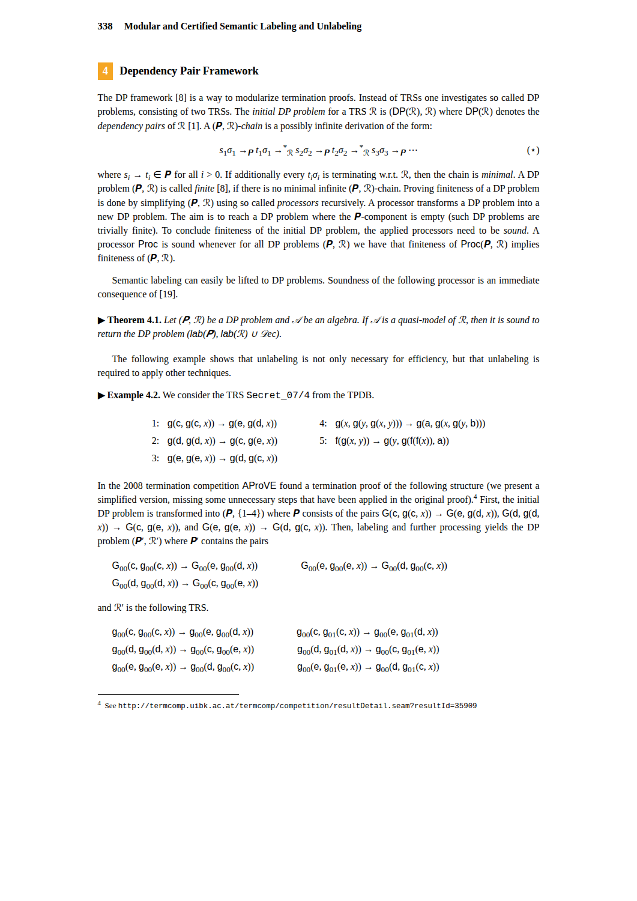338 Modular and Certified Semantic Labeling and Unlabeling
4 Dependency Pair Framework
The DP framework [8] is a way to modularize termination proofs. Instead of TRSs one investigates so called DP problems, consisting of two TRSs. The initial DP problem for a TRS ℛ is (DP(ℛ), ℛ) where DP(ℛ) denotes the dependency pairs of ℛ [1]. A (𝑷, ℛ)-chain is a possibly infinite derivation of the form:
s1σ1 →𝑷 t1σ1 →*ℛ s2σ2 →𝑷 t2σ2 →*ℛ s3σ3 →𝑷 ⋯ (⋆)
where si → ti ∈ 𝑷 for all i > 0. If additionally every tiσi is terminating w.r.t. ℛ, then the chain is minimal. A DP problem (𝑷, ℛ) is called finite [8], if there is no minimal infinite (𝑷, ℛ)-chain. Proving finiteness of a DP problem is done by simplifying (𝑷, ℛ) using so called processors recursively. A processor transforms a DP problem into a new DP problem. The aim is to reach a DP problem where the 𝑷-component is empty (such DP problems are trivially finite). To conclude finiteness of the initial DP problem, the applied processors need to be sound. A processor Proc is sound whenever for all DP problems (𝑷, ℛ) we have that finiteness of Proc(𝑷, ℛ) implies finiteness of (𝑷, ℛ).
Semantic labeling can easily be lifted to DP problems. Soundness of the following processor is an immediate consequence of [19].
Theorem 4.1. Let (𝑷, ℛ) be a DP problem and 𝒜 be an algebra. If 𝒜 is a quasi-model of ℛ, then it is sound to return the DP problem (lab(𝑷), lab(ℛ) ∪ 𝒟ec).
The following example shows that unlabeling is not only necessary for efficiency, but that unlabeling is required to apply other techniques.
Example 4.2. We consider the TRS Secret_07/4 from the TPDB.
| 1: | g ( c , g ( c , x )) → g ( e , g ( d , x )) | | 4: | g ( x , g ( y , g ( x , y ))) → g ( a , g ( x , g ( y , b ))) |
| 2: | g ( d , g ( d , x )) → g ( c , g ( e , x )) | | 5: | f ( g ( x , y )) → g ( y , g ( f ( f ( x )), a )) |
| 3: | g ( e , g ( e , x )) → g ( d , g ( c , x )) | | | |
In the 2008 termination competition AProVE found a termination proof of the following structure (we present a simplified version, missing some unnecessary steps that have been applied in the original proof).4 First, the initial DP problem is transformed into (𝑷, {1–4}) where 𝑷 consists of the pairs G(c, g(c, x)) → G(e, g(d, x)), G(d, g(d, x)) → G(c, g(e, x)), and G(e, g(e, x)) → G(d, g(c, x)). Then, labeling and further processing yields the DP problem (𝑷′, ℛ′) where 𝑷′ contains the pairs
G00(c, g00(c, x)) → G00(e, g00(d, x)) G00(e, g00(e, x)) → G00(d, g00(c, x))
G00(d, g00(d, x)) → G00(c, g00(e, x))
and ℛ′ is the following TRS.
g00(c, g00(c, x)) → g00(e, g00(d, x)) g00(c, g01(c, x)) → g00(e, g01(d, x))
g00(d, g00(d, x)) → g00(c, g00(e, x)) g00(d, g01(d, x)) → g00(c, g01(e, x))
g00(e, g00(e, x)) → g00(d, g00(c, x)) g00(e, g01(e, x)) → g00(d, g01(c, x))
4 See http://termcomp.uibk.ac.at/termcomp/competition/resultDetail.seam?resultId=35909